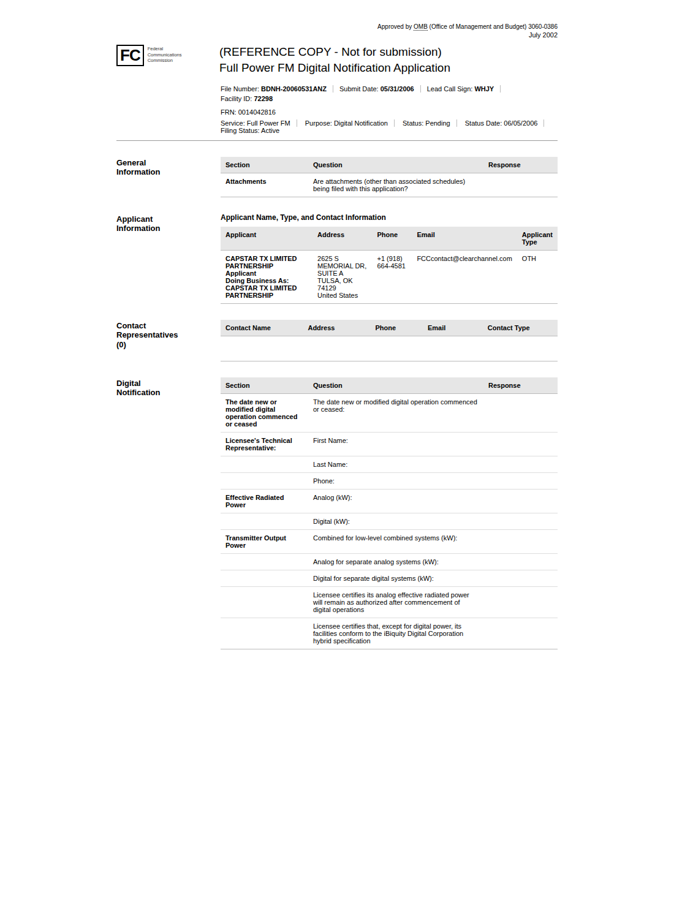Approved by OMB (Office of Management and Budget) 3060-0386
July 2002
FC
Federal
Communications
Commission
(REFERENCE COPY - Not for submission)
Full Power FM Digital Notification Application
File Number: BDNH-20060531ANZ
Submit Date: 05/31/2006
Lead Call Sign: WHJY
Facility ID: 72298
FRN: 0014042816
Service: Full Power FM
Purpose: Digital Notification
Status: Pending
Status Date: 06/05/2006
Filing Status: Active
General
Information
| Section | Question | Response |
| --- | --- | --- |
| Attachments | Are attachments (other than associated schedules) being filed with this application? | |
Applicant
Information
Applicant Name, Type, and Contact Information
| Applicant | Address | Phone | Email | Applicant Type |
| --- | --- | --- | --- | --- |
| CAPSTAR TX LIMITED PARTNERSHIP Applicant Doing Business As: CAPSTAR TX LIMITED PARTNERSHIP | 2625 S MEMORIAL DR, SUITE A TULSA, OK 74129 United States | +1 (918) 664-4581 | FCCcontact@clearchannel.com | OTH |
Contact
Representatives
(0)
| Contact Name | Address | Phone | Email | Contact Type |
| --- | --- | --- | --- | --- |
Digital
Notification
| Section | Question | Response |
| --- | --- | --- |
| The date new or modified digital operation commenced or ceased | The date new or modified digital operation commenced or ceased: | |
| Licensee's Technical Representative: | First Name: | |
| | Last Name: | |
| | Phone: | |
| Effective Radiated Power | Analog (kW): | |
| | Digital (kW): | |
| Transmitter Output Power | Combined for low-level combined systems (kW): | |
| | Analog for separate analog systems (kW): | |
| | Digital for separate digital systems (kW): | |
| | Licensee certifies its analog effective radiated power will remain as authorized after commencement of digital operations | |
| | Licensee certifies that, except for digital power, its facilities conform to the iBiquity Digital Corporation hybrid specification | |